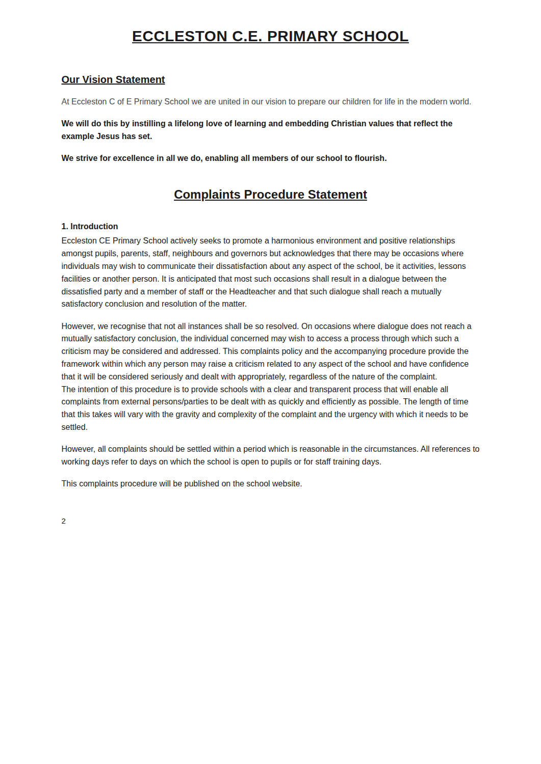ECCLESTON C.E. PRIMARY SCHOOL
Our Vision Statement
At Eccleston C of E Primary School we are united in our vision to prepare our children for life in the modern world.
We will do this by instilling a lifelong love of learning and embedding Christian values that reflect the example Jesus has set.
We strive for excellence in all we do, enabling all members of our school to flourish.
Complaints Procedure Statement
1. Introduction
Eccleston CE Primary School actively seeks to promote a harmonious environment and positive relationships amongst pupils, parents, staff, neighbours and governors but acknowledges that there may be occasions where individuals may wish to communicate their dissatisfaction about any aspect of the school, be it activities, lessons facilities or another person. It is anticipated that most such occasions shall result in a dialogue between the dissatisfied party and a member of staff or the Headteacher and that such dialogue shall reach a mutually satisfactory conclusion and resolution of the matter.
However, we recognise that not all instances shall be so resolved. On occasions where dialogue does not reach a mutually satisfactory conclusion, the individual concerned may wish to access a process through which such a criticism may be considered and addressed. This complaints policy and the accompanying procedure provide the framework within which any person may raise a criticism related to any aspect of the school and have confidence that it will be considered seriously and dealt with appropriately, regardless of the nature of the complaint.
The intention of this procedure is to provide schools with a clear and transparent process that will enable all complaints from external persons/parties to be dealt with as quickly and efficiently as possible. The length of time that this takes will vary with the gravity and complexity of the complaint and the urgency with which it needs to be settled.
However, all complaints should be settled within a period which is reasonable in the circumstances. All references to working days refer to days on which the school is open to pupils or for staff training days.
This complaints procedure will be published on the school website.
2